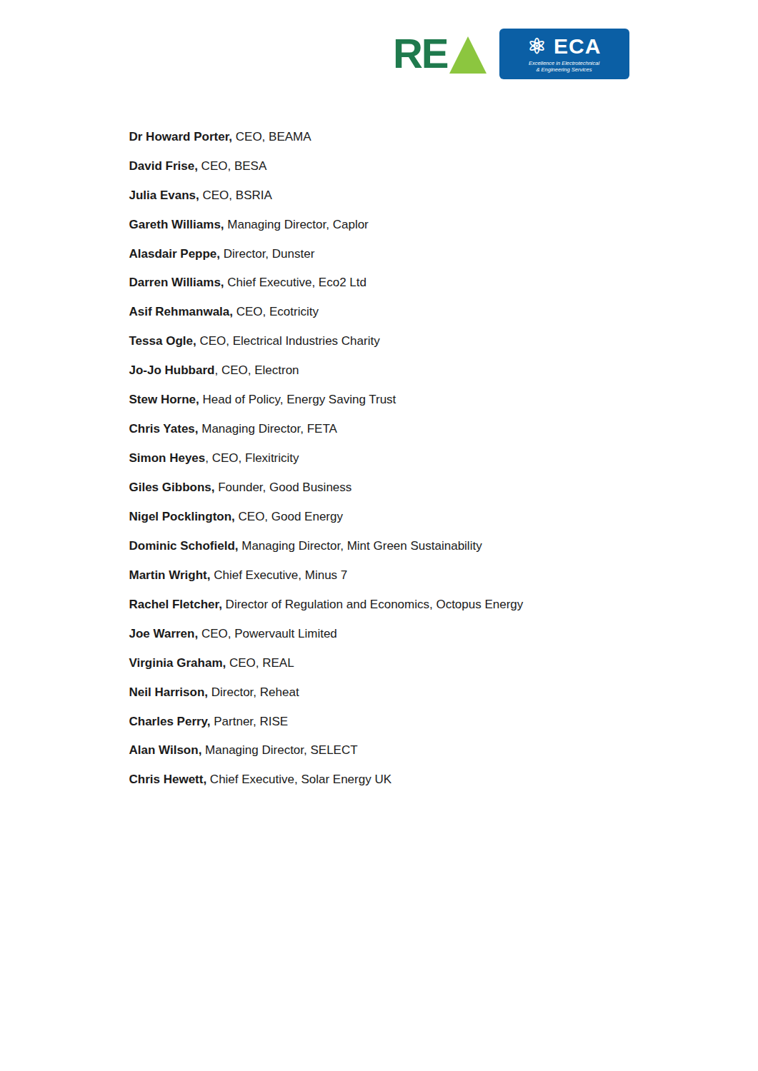RE
⚛ ECA
Excellence in Electrotechnical
& Engineering Services
Dr Howard Porter, CEO, BEAMA
David Frise, CEO, BESA
Julia Evans, CEO, BSRIA
Gareth Williams, Managing Director, Caplor
Alasdair Peppe, Director, Dunster
Darren Williams, Chief Executive, Eco2 Ltd
Asif Rehmanwala, CEO, Ecotricity
Tessa Ogle, CEO, Electrical Industries Charity
Jo-Jo Hubbard, CEO, Electron
Stew Horne, Head of Policy, Energy Saving Trust
Chris Yates, Managing Director, FETA
Simon Heyes, CEO, Flexitricity
Giles Gibbons, Founder, Good Business
Nigel Pocklington, CEO, Good Energy
Dominic Schofield, Managing Director, Mint Green Sustainability
Martin Wright, Chief Executive, Minus 7
Rachel Fletcher, Director of Regulation and Economics, Octopus Energy
Joe Warren, CEO, Powervault Limited
Virginia Graham, CEO, REAL
Neil Harrison, Director, Reheat
Charles Perry, Partner, RISE
Alan Wilson, Managing Director, SELECT
Chris Hewett, Chief Executive, Solar Energy UK